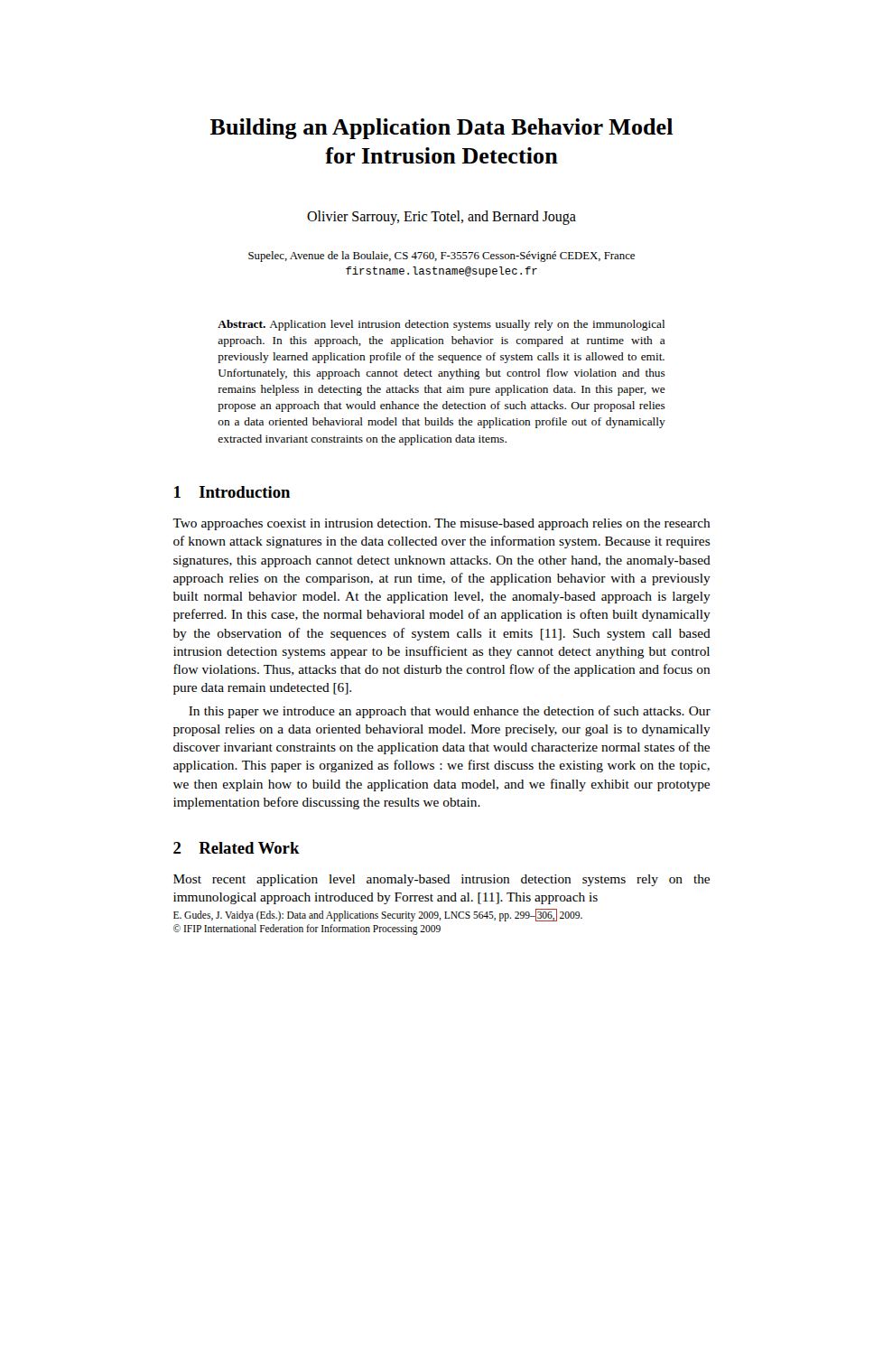Building an Application Data Behavior Model
for Intrusion Detection
Olivier Sarrouy, Eric Totel, and Bernard Jouga
Supelec, Avenue de la Boulaie, CS 4760, F-35576 Cesson-Sévigné CEDEX, France firstname.lastname@supelec.fr
Abstract. Application level intrusion detection systems usually rely on the immunological approach. In this approach, the application behavior is compared at runtime with a previously learned application profile of the sequence of system calls it is allowed to emit. Unfortunately, this approach cannot detect anything but control flow violation and thus remains helpless in detecting the attacks that aim pure application data. In this paper, we propose an approach that would enhance the detection of such attacks. Our proposal relies on a data oriented behavioral model that builds the application profile out of dynamically extracted invariant constraints on the application data items.
1 Introduction
Two approaches coexist in intrusion detection. The misuse-based approach relies on the research of known attack signatures in the data collected over the information system. Because it requires signatures, this approach cannot detect unknown attacks. On the other hand, the anomaly-based approach relies on the comparison, at run time, of the application behavior with a previously built normal behavior model. At the application level, the anomaly-based approach is largely preferred. In this case, the normal behavioral model of an application is often built dynamically by the observation of the sequences of system calls it emits [11]. Such system call based intrusion detection systems appear to be insufficient as they cannot detect anything but control flow violations. Thus, attacks that do not disturb the control flow of the application and focus on pure data remain undetected [6].
In this paper we introduce an approach that would enhance the detection of such attacks. Our proposal relies on a data oriented behavioral model. More precisely, our goal is to dynamically discover invariant constraints on the application data that would characterize normal states of the application. This paper is organized as follows : we first discuss the existing work on the topic, we then explain how to build the application data model, and we finally exhibit our prototype implementation before discussing the results we obtain.
2 Related Work
Most recent application level anomaly-based intrusion detection systems rely on the immunological approach introduced by Forrest and al. [11]. This approach is
E. Gudes, J. Vaidya (Eds.): Data and Applications Security 2009, LNCS 5645, pp. 299–306, 2009.
© IFIP International Federation for Information Processing 2009